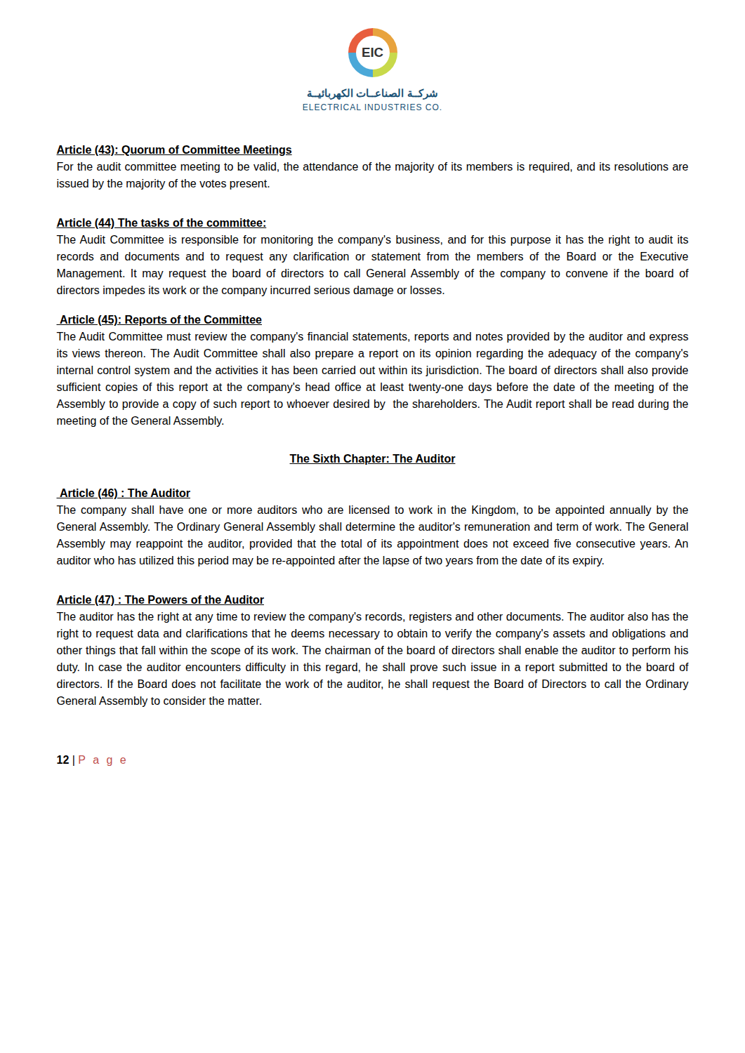شركــة الصناعــات الكهربائيــة
ELECTRICAL INDUSTRIES CO.
Article (43): Quorum of Committee Meetings
For the audit committee meeting to be valid, the attendance of the majority of its members is required, and its resolutions are issued by the majority of the votes present.
Article (44) The tasks of the committee:
The Audit Committee is responsible for monitoring the company's business, and for this purpose it has the right to audit its records and documents and to request any clarification or statement from the members of the Board or the Executive Management. It may request the board of directors to call General Assembly of the company to convene if the board of directors impedes its work or the company incurred serious damage or losses.
Article (45): Reports of the Committee
The Audit Committee must review the company's financial statements, reports and notes provided by the auditor and express its views thereon. The Audit Committee shall also prepare a report on its opinion regarding the adequacy of the company's internal control system and the activities it has been carried out within its jurisdiction. The board of directors shall also provide sufficient copies of this report at the company's head office at least twenty-one days before the date of the meeting of the Assembly to provide a copy of such report to whoever desired by the shareholders. The Audit report shall be read during the meeting of the General Assembly.
The Sixth Chapter: The Auditor
Article (46) : The Auditor
The company shall have one or more auditors who are licensed to work in the Kingdom, to be appointed annually by the General Assembly. The Ordinary General Assembly shall determine the auditor's remuneration and term of work. The General Assembly may reappoint the auditor, provided that the total of its appointment does not exceed five consecutive years. An auditor who has utilized this period may be re-appointed after the lapse of two years from the date of its expiry.
Article (47) : The Powers of the Auditor
The auditor has the right at any time to review the company's records, registers and other documents. The auditor also has the right to request data and clarifications that he deems necessary to obtain to verify the company's assets and obligations and other things that fall within the scope of its work. The chairman of the board of directors shall enable the auditor to perform his duty. In case the auditor encounters difficulty in this regard, he shall prove such issue in a report submitted to the board of directors. If the Board does not facilitate the work of the auditor, he shall request the Board of Directors to call the Ordinary General Assembly to consider the matter.
12 | P a g e